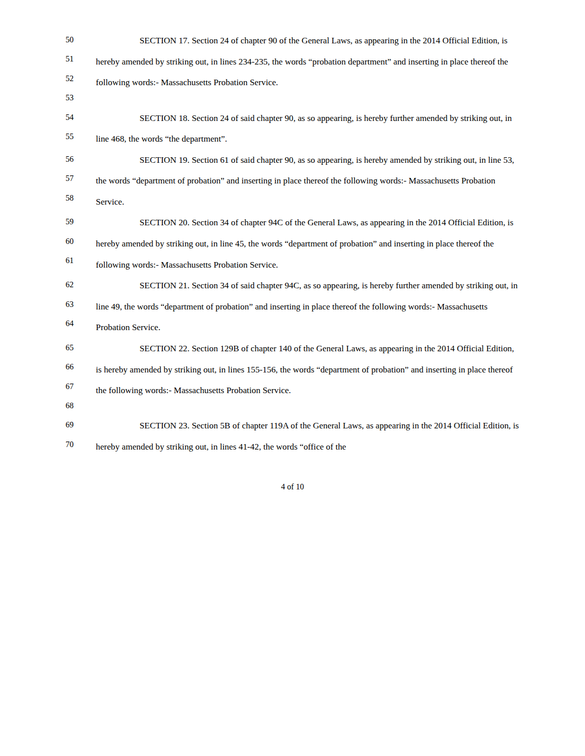50
51
52
53
SECTION 17. Section 24 of chapter 90 of the General Laws, as appearing in the 2014 Official Edition, is hereby amended by striking out, in lines 234-235, the words “probation department” and inserting in place thereof the following words:- Massachusetts Probation Service.
54
55
SECTION 18. Section 24 of said chapter 90, as so appearing, is hereby further amended by striking out, in line 468, the words “the department”.
56
57
58
SECTION 19. Section 61 of said chapter 90, as so appearing, is hereby amended by striking out, in line 53, the words “department of probation” and inserting in place thereof the following words:- Massachusetts Probation Service.
59
60
61
SECTION 20. Section 34 of chapter 94C of the General Laws, as appearing in the 2014 Official Edition, is hereby amended by striking out, in line 45, the words “department of probation” and inserting in place thereof the following words:- Massachusetts Probation Service.
62
63
64
SECTION 21. Section 34 of said chapter 94C, as so appearing, is hereby further amended by striking out, in line 49, the words “department of probation” and inserting in place thereof the following words:- Massachusetts Probation Service.
65
66
67
68
SECTION 22. Section 129B of chapter 140 of the General Laws, as appearing in the 2014 Official Edition, is hereby amended by striking out, in lines 155-156, the words “department of probation” and inserting in place thereof the following words:- Massachusetts Probation Service.
69
70
SECTION 23. Section 5B of chapter 119A of the General Laws, as appearing in the 2014 Official Edition, is hereby amended by striking out, in lines 41-42, the words “office of the
4 of 10